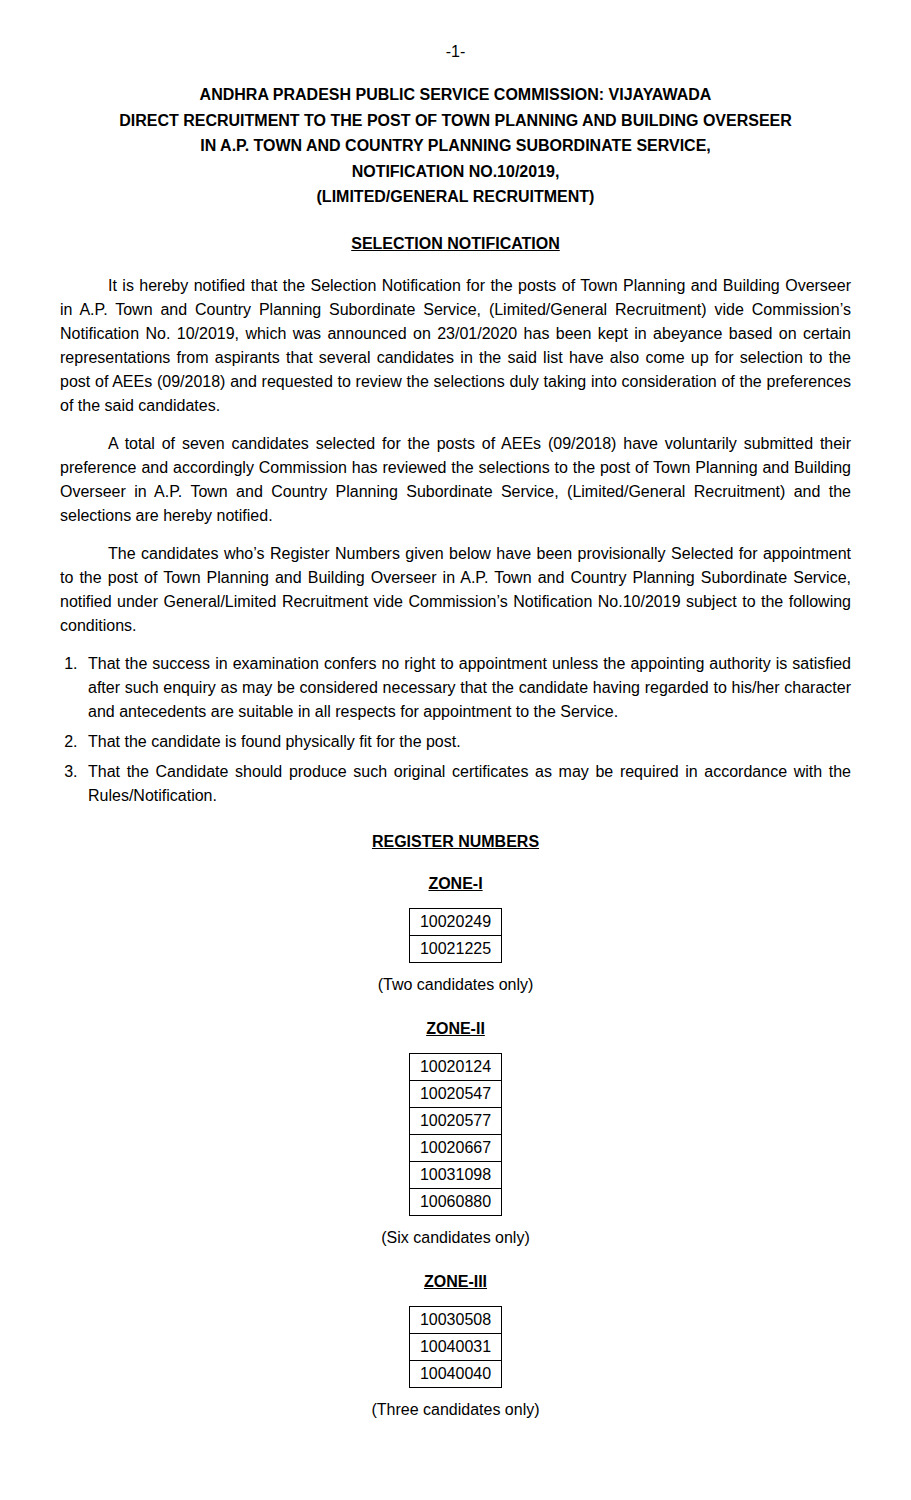-1-
Andhra Pradesh Public Service Commission: Vijayawada
Direct Recruitment to the Post of Town Planning and Building Overseer
in A.P. Town and Country Planning Subordinate Service,
Notification No.10/2019,
(Limited/General Recruitment)
SELECTION NOTIFICATION
It is hereby notified that the Selection Notification for the posts of Town Planning and Building Overseer in A.P. Town and Country Planning Subordinate Service, (Limited/General Recruitment) vide Commission’s Notification No. 10/2019, which was announced on 23/01/2020 has been kept in abeyance based on certain representations from aspirants that several candidates in the said list have also come up for selection to the post of AEEs (09/2018) and requested to review the selections duly taking into consideration of the preferences of the said candidates.
A total of seven candidates selected for the posts of AEEs (09/2018) have voluntarily submitted their preference and accordingly Commission has reviewed the selections to the post of Town Planning and Building Overseer in A.P. Town and Country Planning Subordinate Service, (Limited/General Recruitment) and the selections are hereby notified.
The candidates who’s Register Numbers given below have been provisionally Selected for appointment to the post of Town Planning and Building Overseer in A.P. Town and Country Planning Subordinate Service, notified under General/Limited Recruitment vide Commission’s Notification No.10/2019 subject to the following conditions.
That the success in examination confers no right to appointment unless the appointing authority is satisfied after such enquiry as may be considered necessary that the candidate having regarded to his/her character and antecedents are suitable in all respects for appointment to the Service.
That the candidate is found physically fit for the post.
That the Candidate should produce such original certificates as may be required in accordance with the Rules/Notification.
REGISTER NUMBERS
ZONE-I
| 10020249 |
| 10021225 |
(Two candidates only)
ZONE-II
| 10020124 |
| 10020547 |
| 10020577 |
| 10020667 |
| 10031098 |
| 10060880 |
(Six candidates only)
ZONE-III
| 10030508 |
| 10040031 |
| 10040040 |
(Three candidates only)